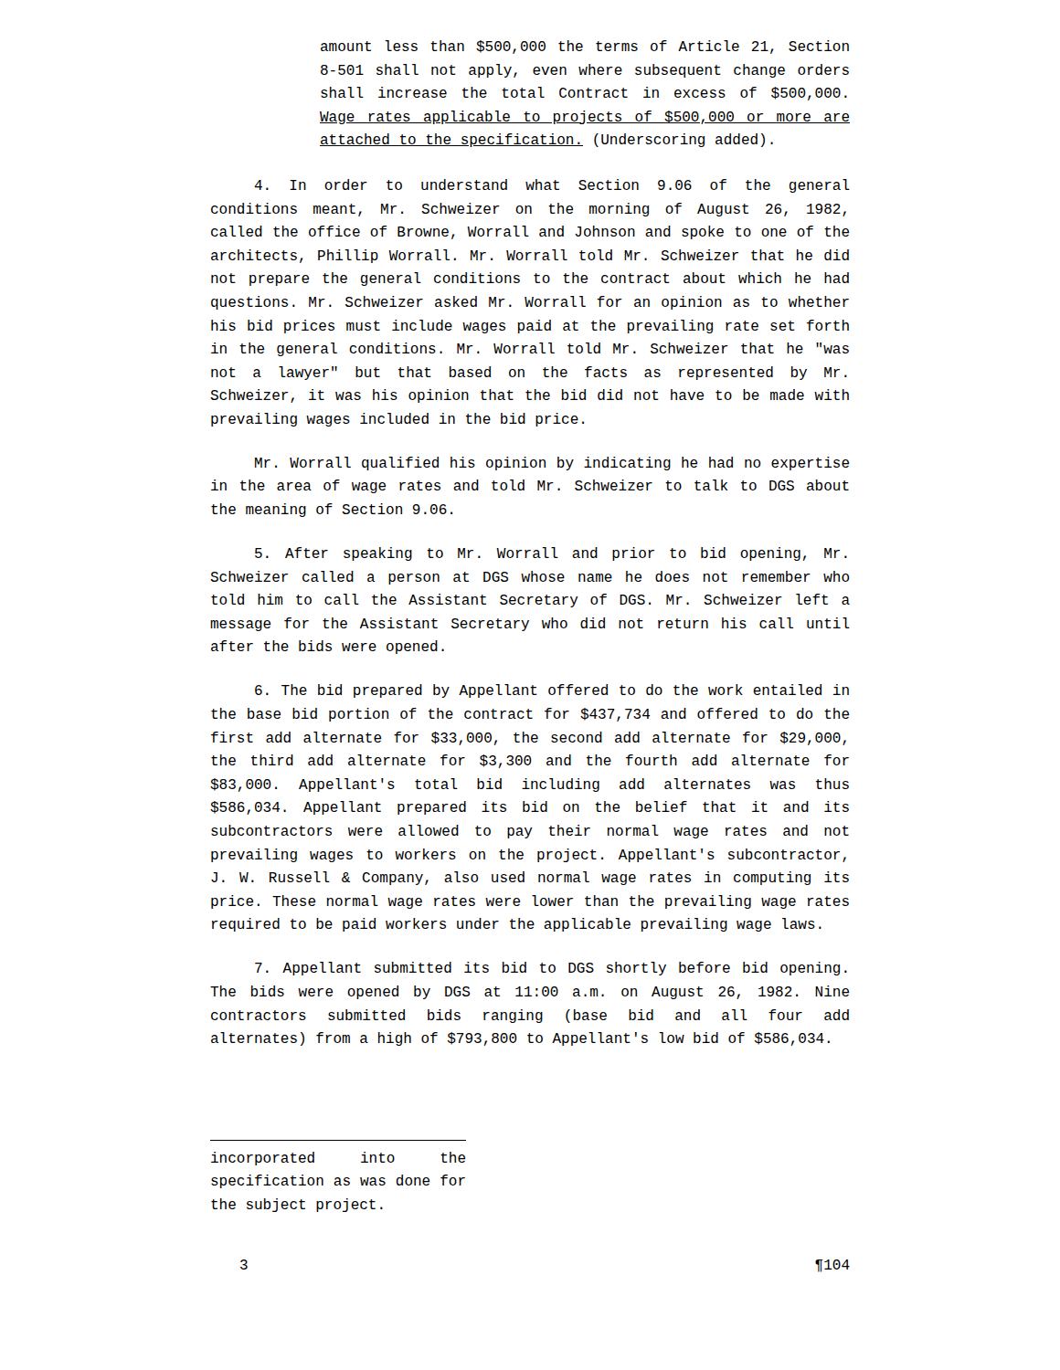amount less than $500,000 the terms of Article 21, Section 8-501 shall not apply, even where subsequent change orders shall increase the total Contract in excess of $500,000. Wage rates applicable to projects of $500,000 or more are attached to the specification. (Underscoring added).
4. In order to understand what Section 9.06 of the general conditions meant, Mr. Schweizer on the morning of August 26, 1982, called the office of Browne, Worrall and Johnson and spoke to one of the architects, Phillip Worrall. Mr. Worrall told Mr. Schweizer that he did not prepare the general conditions to the contract about which he had questions. Mr. Schweizer asked Mr. Worrall for an opinion as to whether his bid prices must include wages paid at the prevailing rate set forth in the general conditions. Mr. Worrall told Mr. Schweizer that he "was not a lawyer" but that based on the facts as represented by Mr. Schweizer, it was his opinion that the bid did not have to be made with prevailing wages included in the bid price.
Mr. Worrall qualified his opinion by indicating he had no expertise in the area of wage rates and told Mr. Schweizer to talk to DGS about the meaning of Section 9.06.
5. After speaking to Mr. Worrall and prior to bid opening, Mr. Schweizer called a person at DGS whose name he does not remember who told him to call the Assistant Secretary of DGS. Mr. Schweizer left a message for the Assistant Secretary who did not return his call until after the bids were opened.
6. The bid prepared by Appellant offered to do the work entailed in the base bid portion of the contract for $437,734 and offered to do the first add alternate for $33,000, the second add alternate for $29,000, the third add alternate for $3,300 and the fourth add alternate for $83,000. Appellant's total bid including add alternates was thus $586,034. Appellant prepared its bid on the belief that it and its subcontractors were allowed to pay their normal wage rates and not prevailing wages to workers on the project. Appellant's subcontractor, J. W. Russell & Company, also used normal wage rates in computing its price. These normal wage rates were lower than the prevailing wage rates required to be paid workers under the applicable prevailing wage laws.
7. Appellant submitted its bid to DGS shortly before bid opening. The bids were opened by DGS at 11:00 a.m. on August 26, 1982. Nine contractors submitted bids ranging (base bid and all four add alternates) from a high of $793,800 to Appellant's low bid of $586,034.
incorporated into the specification as was done for the subject project.
3 ¶104